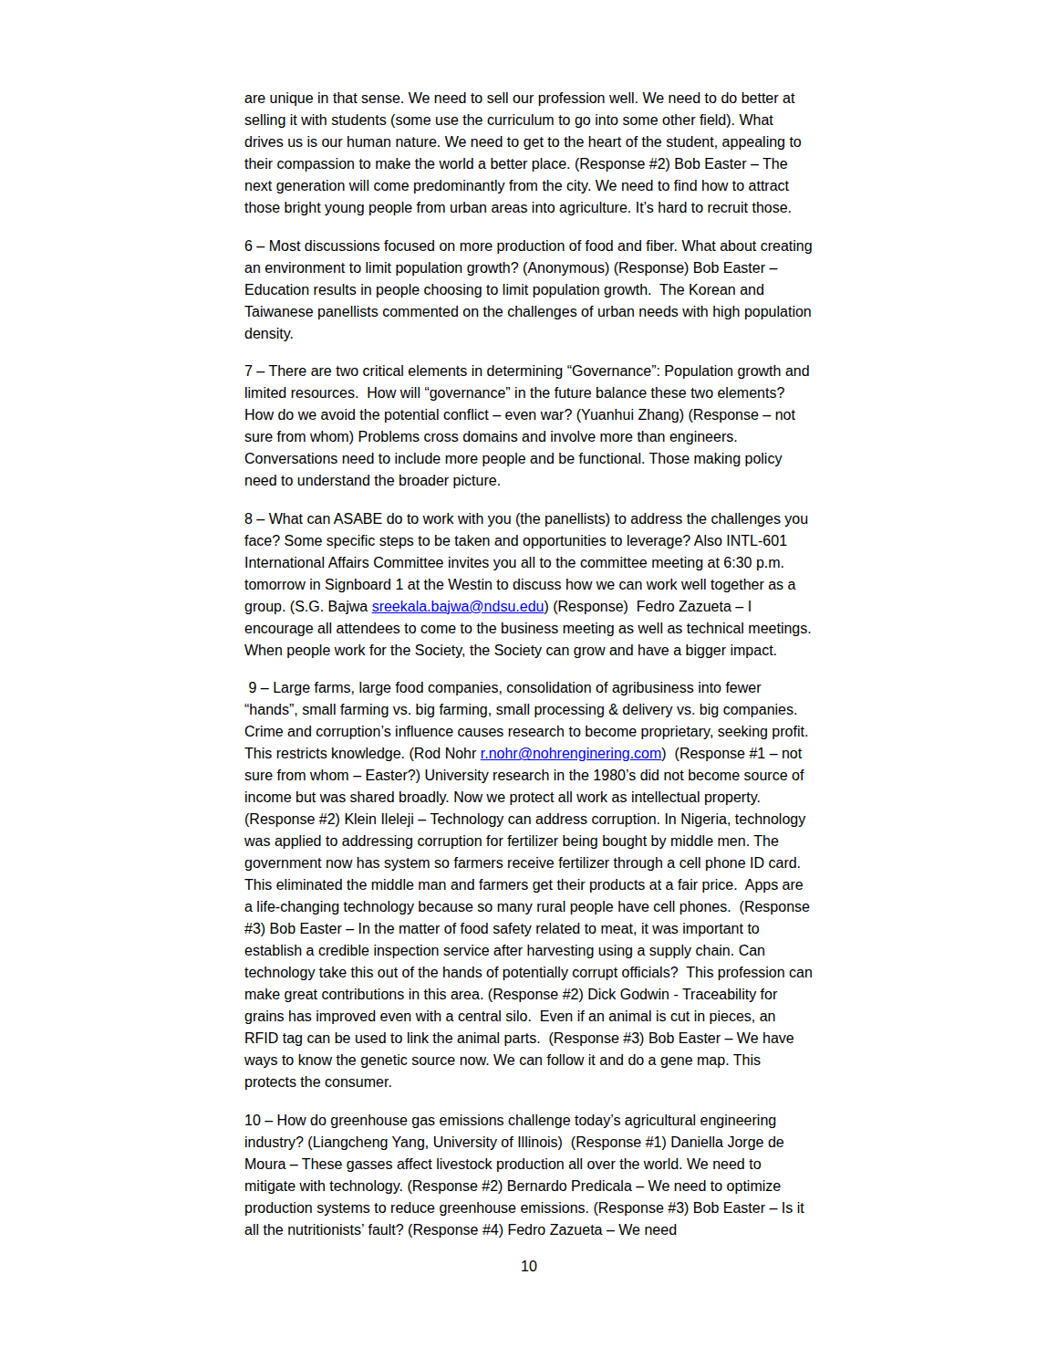are unique in that sense. We need to sell our profession well. We need to do better at selling it with students (some use the curriculum to go into some other field). What drives us is our human nature. We need to get to the heart of the student, appealing to their compassion to make the world a better place. (Response #2) Bob Easter – The next generation will come predominantly from the city. We need to find how to attract those bright young people from urban areas into agriculture. It’s hard to recruit those.
6 – Most discussions focused on more production of food and fiber. What about creating an environment to limit population growth? (Anonymous) (Response) Bob Easter – Education results in people choosing to limit population growth. The Korean and Taiwanese panellists commented on the challenges of urban needs with high population density.
7 – There are two critical elements in determining “Governance”: Population growth and limited resources. How will “governance” in the future balance these two elements? How do we avoid the potential conflict – even war? (Yuanhui Zhang) (Response – not sure from whom) Problems cross domains and involve more than engineers. Conversations need to include more people and be functional. Those making policy need to understand the broader picture.
8 – What can ASABE do to work with you (the panellists) to address the challenges you face? Some specific steps to be taken and opportunities to leverage? Also INTL-601 International Affairs Committee invites you all to the committee meeting at 6:30 p.m. tomorrow in Signboard 1 at the Westin to discuss how we can work well together as a group. (S.G. Bajwa sreekala.bajwa@ndsu.edu) (Response) Fedro Zazueta – I encourage all attendees to come to the business meeting as well as technical meetings. When people work for the Society, the Society can grow and have a bigger impact.
9 – Large farms, large food companies, consolidation of agribusiness into fewer “hands”, small farming vs. big farming, small processing & delivery vs. big companies. Crime and corruption’s influence causes research to become proprietary, seeking profit. This restricts knowledge. (Rod Nohr r.nohr@nohrenginering.com) (Response #1 – not sure from whom – Easter?) University research in the 1980’s did not become source of income but was shared broadly. Now we protect all work as intellectual property. (Response #2) Klein Ileleji – Technology can address corruption. In Nigeria, technology was applied to addressing corruption for fertilizer being bought by middle men. The government now has system so farmers receive fertilizer through a cell phone ID card. This eliminated the middle man and farmers get their products at a fair price. Apps are a life-changing technology because so many rural people have cell phones. (Response #3) Bob Easter – In the matter of food safety related to meat, it was important to establish a credible inspection service after harvesting using a supply chain. Can technology take this out of the hands of potentially corrupt officials? This profession can make great contributions in this area. (Response #2) Dick Godwin - Traceability for grains has improved even with a central silo. Even if an animal is cut in pieces, an RFID tag can be used to link the animal parts. (Response #3) Bob Easter – We have ways to know the genetic source now. We can follow it and do a gene map. This protects the consumer.
10 – How do greenhouse gas emissions challenge today’s agricultural engineering industry? (Liangcheng Yang, University of Illinois) (Response #1) Daniella Jorge de Moura – These gasses affect livestock production all over the world. We need to mitigate with technology. (Response #2) Bernardo Predicala – We need to optimize production systems to reduce greenhouse emissions. (Response #3) Bob Easter – Is it all the nutritionists’ fault? (Response #4) Fedro Zazueta – We need
10